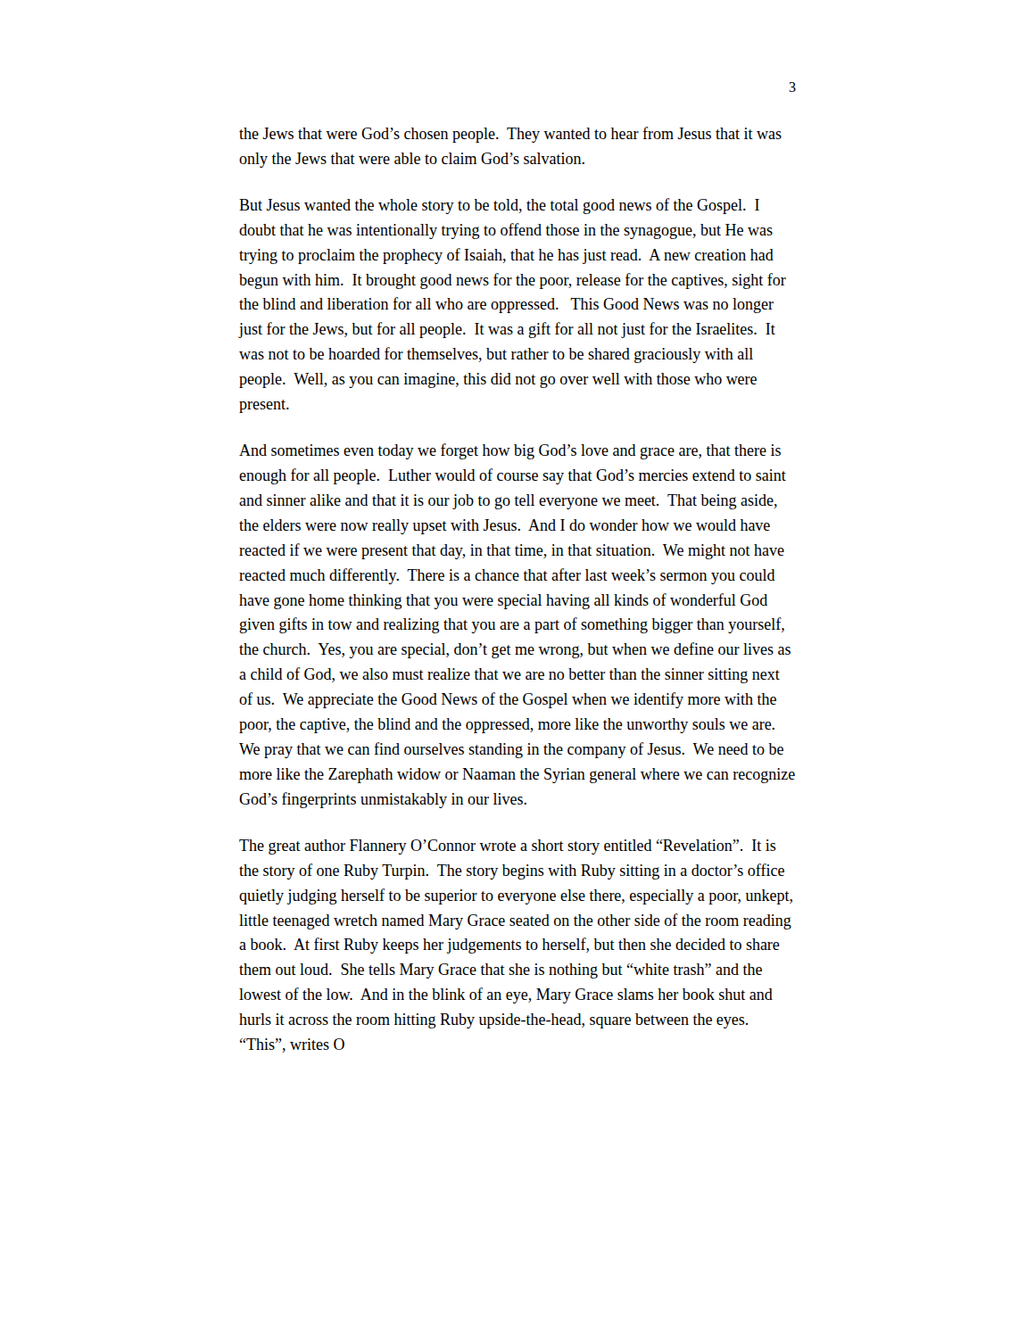3
the Jews that were God’s chosen people. They wanted to hear from Jesus that it was only the Jews that were able to claim God’s salvation.
But Jesus wanted the whole story to be told, the total good news of the Gospel. I doubt that he was intentionally trying to offend those in the synagogue, but He was trying to proclaim the prophecy of Isaiah, that he has just read. A new creation had begun with him. It brought good news for the poor, release for the captives, sight for the blind and liberation for all who are oppressed. This Good News was no longer just for the Jews, but for all people. It was a gift for all not just for the Israelites. It was not to be hoarded for themselves, but rather to be shared graciously with all people. Well, as you can imagine, this did not go over well with those who were present.
And sometimes even today we forget how big God’s love and grace are, that there is enough for all people. Luther would of course say that God’s mercies extend to saint and sinner alike and that it is our job to go tell everyone we meet. That being aside, the elders were now really upset with Jesus. And I do wonder how we would have reacted if we were present that day, in that time, in that situation. We might not have reacted much differently. There is a chance that after last week’s sermon you could have gone home thinking that you were special having all kinds of wonderful God given gifts in tow and realizing that you are a part of something bigger than yourself, the church. Yes, you are special, don’t get me wrong, but when we define our lives as a child of God, we also must realize that we are no better than the sinner sitting next of us. We appreciate the Good News of the Gospel when we identify more with the poor, the captive, the blind and the oppressed, more like the unworthy souls we are. We pray that we can find ourselves standing in the company of Jesus. We need to be more like the Zarephath widow or Naaman the Syrian general where we can recognize God’s fingerprints unmistakably in our lives.
The great author Flannery O’Connor wrote a short story entitled “Revelation”. It is the story of one Ruby Turpin. The story begins with Ruby sitting in a doctor’s office quietly judging herself to be superior to everyone else there, especially a poor, unkept, little teenaged wretch named Mary Grace seated on the other side of the room reading a book. At first Ruby keeps her judgements to herself, but then she decided to share them out loud. She tells Mary Grace that she is nothing but “white trash” and the lowest of the low. And in the blink of an eye, Mary Grace slams her book shut and hurls it across the room hitting Ruby upside-the-head, square between the eyes. “This”, writes O